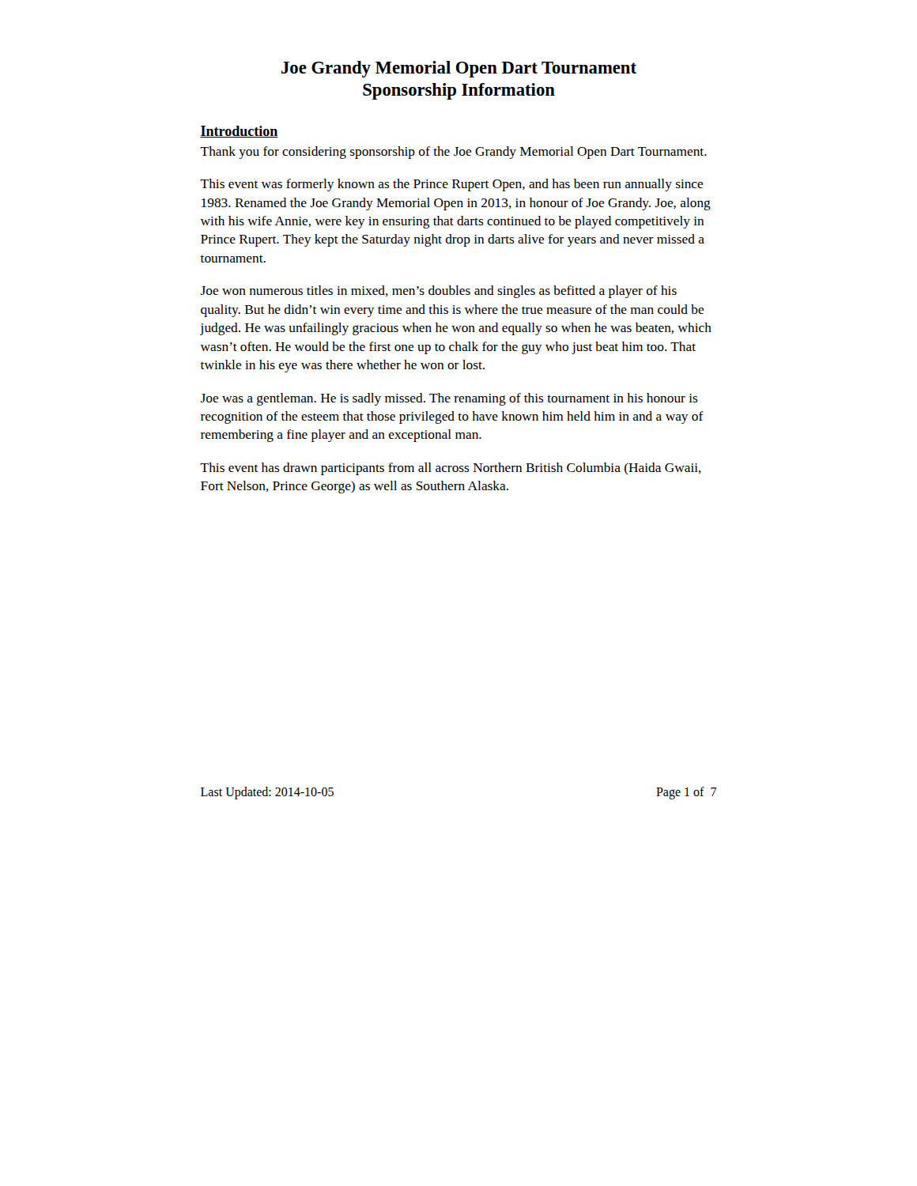Joe Grandy Memorial Open Dart Tournament
Sponsorship Information
Introduction
Thank you for considering sponsorship of the Joe Grandy Memorial Open Dart Tournament.
This event was formerly known as the Prince Rupert Open, and has been run annually since 1983. Renamed the Joe Grandy Memorial Open in 2013, in honour of Joe Grandy. Joe, along with his wife Annie, were key in ensuring that darts continued to be played competitively in Prince Rupert. They kept the Saturday night drop in darts alive for years and never missed a tournament.
Joe won numerous titles in mixed, men’s doubles and singles as befitted a player of his quality. But he didn’t win every time and this is where the true measure of the man could be judged. He was unfailingly gracious when he won and equally so when he was beaten, which wasn’t often. He would be the first one up to chalk for the guy who just beat him too. That twinkle in his eye was there whether he won or lost.
Joe was a gentleman. He is sadly missed. The renaming of this tournament in his honour is recognition of the esteem that those privileged to have known him held him in and a way of remembering a fine player and an exceptional man.
This event has drawn participants from all across Northern British Columbia (Haida Gwaii, Fort Nelson, Prince George) as well as Southern Alaska.
Last Updated: 2014-10-05 Page 1 of 7